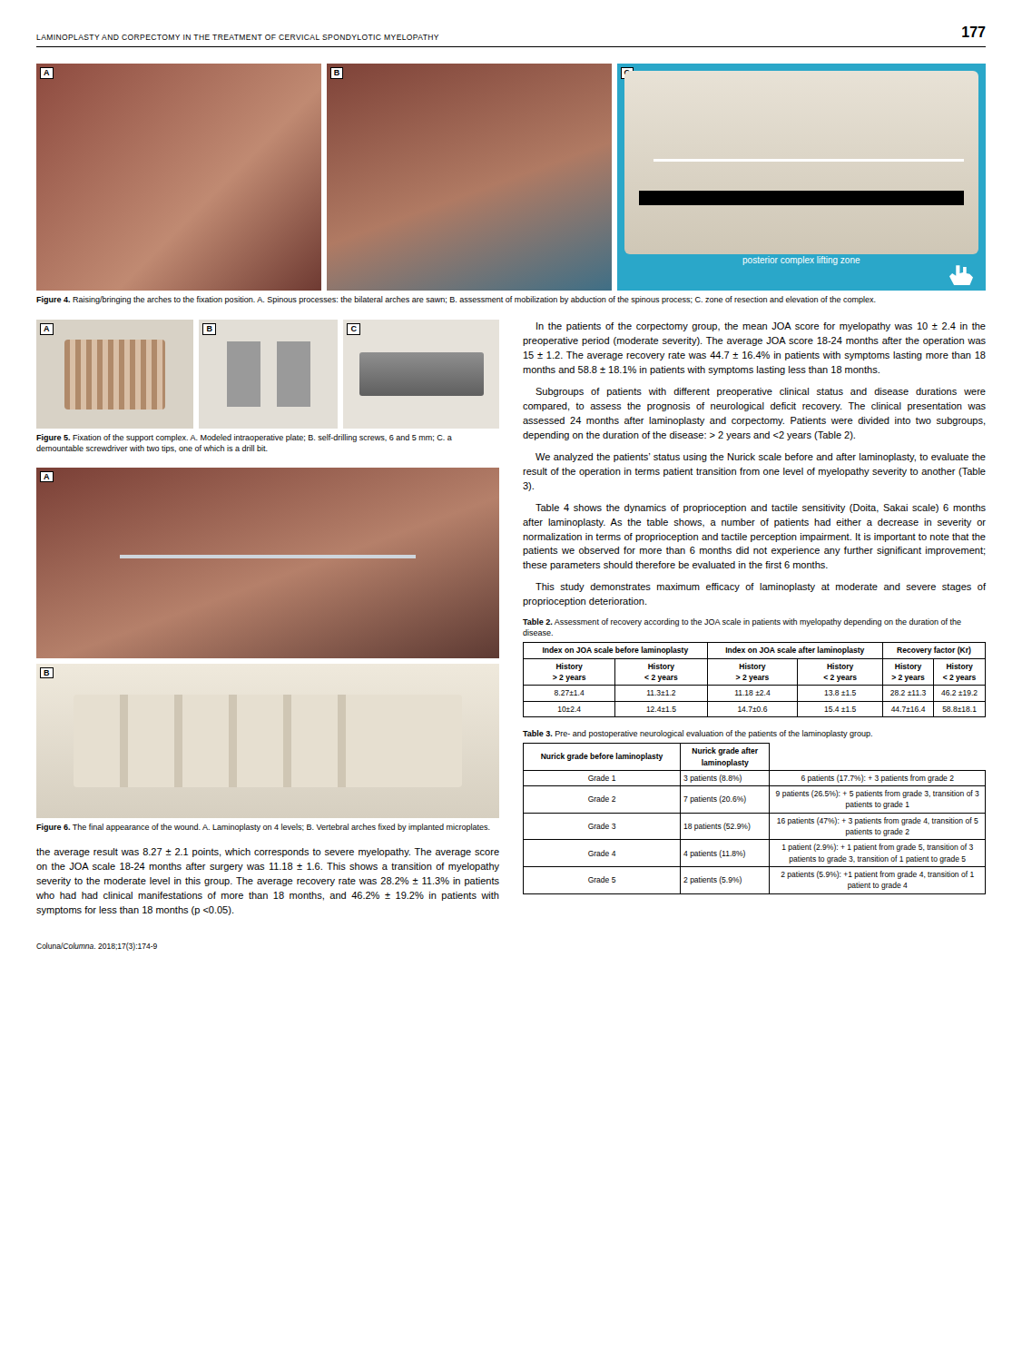Laminoplasty and corpectomy in the treatment of cervical spondylotic myelopathy
177
A
B
C
posterior complex lifting zone
Figure 4. Raising/bringing the arches to the fixation position. A. Spinous processes: the bilateral arches are sawn; B. assessment of mobilization by abduction of the spinous process; C. zone of resection and elevation of the complex.
A
B
C
Figure 5. Fixation of the support complex. A. Modeled intraoperative plate; B. self-drilling screws, 6 and 5 mm; C. a demountable screwdriver with two tips, one of which is a drill bit.
A
B
Figure 6. The final appearance of the wound. A. Laminoplasty on 4 levels; B. Vertebral arches fixed by implanted microplates.
the average result was 8.27 ± 2.1 points, which corresponds to severe myelopathy. The average score on the JOA scale 18-24 months after surgery was 11.18 ± 1.6. This shows a transition of myelopathy severity to the moderate level in this group. The average recovery rate was 28.2% ± 11.3% in patients who had had clinical manifestations of more than 18 months, and 46.2% ± 19.2% in patients with symptoms for less than 18 months (p <0.05).
In the patients of the corpectomy group, the mean JOA score for myelopathy was 10 ± 2.4 in the preoperative period (moderate severity). The average JOA score 18-24 months after the operation was 15 ± 1.2. The average recovery rate was 44.7 ± 16.4% in patients with symptoms lasting more than 18 months and 58.8 ± 18.1% in patients with symptoms lasting less than 18 months.
Subgroups of patients with different preoperative clinical status and disease durations were compared, to assess the prognosis of neurological deficit recovery. The clinical presentation was assessed 24 months after laminoplasty and corpectomy. Patients were divided into two subgroups, depending on the duration of the disease: > 2 years and <2 years (Table 2).
We analyzed the patients’ status using the Nurick scale before and after laminoplasty, to evaluate the result of the operation in terms patient transition from one level of myelopathy severity to another (Table 3).
Table 4 shows the dynamics of proprioception and tactile sensitivity (Doita, Sakai scale) 6 months after laminoplasty. As the table shows, a number of patients had either a decrease in severity or normalization in terms of proprioception and tactile perception impairment. It is important to note that the patients we observed for more than 6 months did not experience any further significant improvement; these parameters should therefore be evaluated in the first 6 months.
This study demonstrates maximum efficacy of laminoplasty at moderate and severe stages of proprioception deterioration.
Table 2. Assessment of recovery according to the JOA scale in patients with myelopathy depending on the duration of the disease.
| Index on JOA scale before laminoplasty | Index on JOA scale after laminoplasty | Recovery factor (Kr) |
| --- | --- | --- |
| History > 2 years | History < 2 years | History > 2 years | History < 2 years | History > 2 years | History < 2 years |
| 8.27±1.4 | 11.3±1.2 | 11.18 ±2.4 | 13.8 ±1.5 | 28.2 ±11.3 | 46.2 ±19.2 |
| 10±2.4 | 12.4±1.5 | 14.7±0.6 | 15.4 ±1.5 | 44.7±16.4 | 58.8±18.1 |
Table 3. Pre- and postoperative neurological evaluation of the patients of the laminoplasty group.
| Nurick grade before laminoplasty | Nurick grade after laminoplasty |
| --- | --- |
| Grade 1 | 3 patients (8.8%) | 6 patients (17.7%): + 3 patients from grade 2 |
| Grade 2 | 7 patients (20.6%) | 9 patients (26.5%): + 5 patients from grade 3, transition of 3 patients to grade 1 |
| Grade 3 | 18 patients (52.9%) | 16 patients (47%): + 3 patients from grade 4, transition of 5 patients to grade 2 |
| Grade 4 | 4 patients (11.8%) | 1 patient (2.9%): + 1 patient from grade 5, transition of 3 patients to grade 3, transition of 1 patient to grade 5 |
| Grade 5 | 2 patients (5.9%) | 2 patients (5.9%): +1 patient from grade 4, transition of 1 patient to grade 4 |
Coluna/Columna. 2018;17(3):174-9